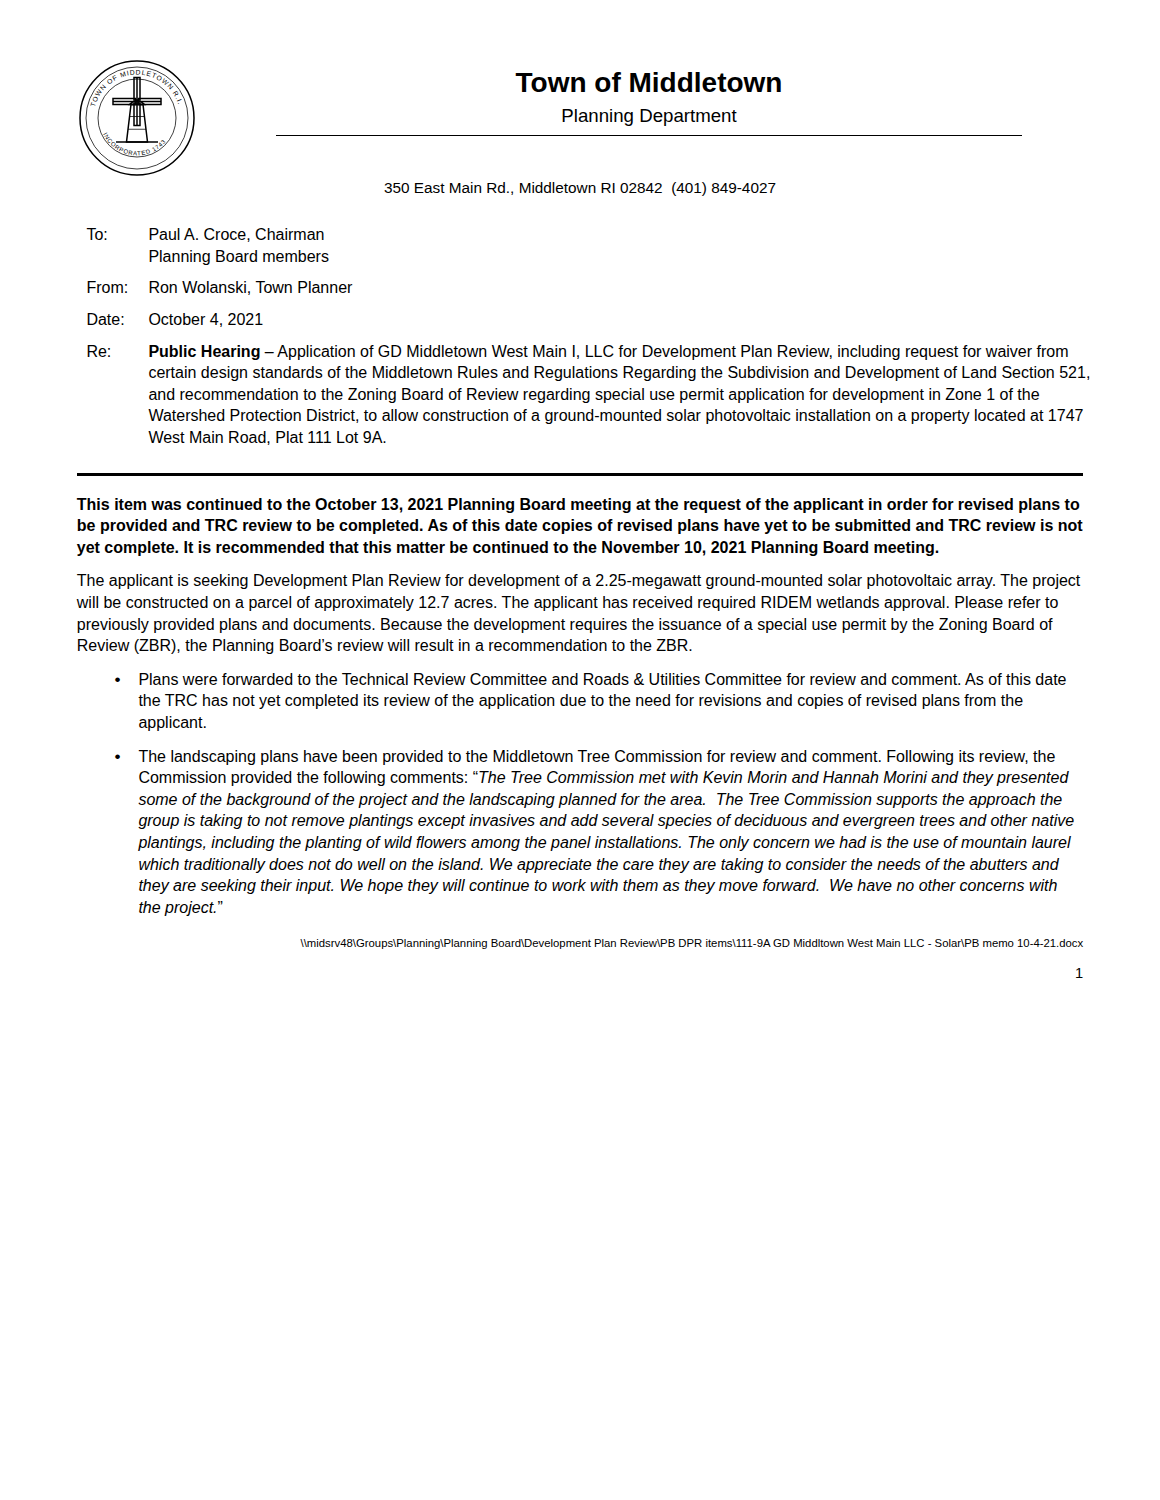TOWN OF MIDDLETOWN R.I. INCORPORATED 1743
Town of Middletown
Planning Department
350 East Main Rd., Middletown RI 02842 (401) 849-4027
| To: | Paul A. Croce, Chairman Planning Board members |
| From: | Ron Wolanski, Town Planner |
| Date: | October 4, 2021 |
| Re: | Public Hearing – Application of GD Middletown West Main I, LLC for Development Plan Review, including request for waiver from certain design standards of the Middletown Rules and Regulations Regarding the Subdivision and Development of Land Section 521, and recommendation to the Zoning Board of Review regarding special use permit application for development in Zone 1 of the Watershed Protection District, to allow construction of a ground-mounted solar photovoltaic installation on a property located at 1747 West Main Road, Plat 111 Lot 9A. |
This item was continued to the October 13, 2021 Planning Board meeting at the request of the applicant in order for revised plans to be provided and TRC review to be completed. As of this date copies of revised plans have yet to be submitted and TRC review is not yet complete. It is recommended that this matter be continued to the November 10, 2021 Planning Board meeting.
The applicant is seeking Development Plan Review for development of a 2.25-megawatt ground-mounted solar photovoltaic array. The project will be constructed on a parcel of approximately 12.7 acres. The applicant has received required RIDEM wetlands approval. Please refer to previously provided plans and documents. Because the development requires the issuance of a special use permit by the Zoning Board of Review (ZBR), the Planning Board’s review will result in a recommendation to the ZBR.
Plans were forwarded to the Technical Review Committee and Roads & Utilities Committee for review and comment. As of this date the TRC has not yet completed its review of the application due to the need for revisions and copies of revised plans from the applicant.
The landscaping plans have been provided to the Middletown Tree Commission for review and comment. Following its review, the Commission provided the following comments: “The Tree Commission met with Kevin Morin and Hannah Morini and they presented some of the background of the project and the landscaping planned for the area. The Tree Commission supports the approach the group is taking to not remove plantings except invasives and add several species of deciduous and evergreen trees and other native plantings, including the planting of wild flowers among the panel installations. The only concern we had is the use of mountain laurel which traditionally does not do well on the island. We appreciate the care they are taking to consider the needs of the abutters and they are seeking their input. We hope they will continue to work with them as they move forward. We have no other concerns with the project.”
\\midsrv48\Groups\Planning\Planning Board\Development Plan Review\PB DPR items\111-9A GD Middltown West Main LLC - Solar\PB memo 10-4-21.docx
1